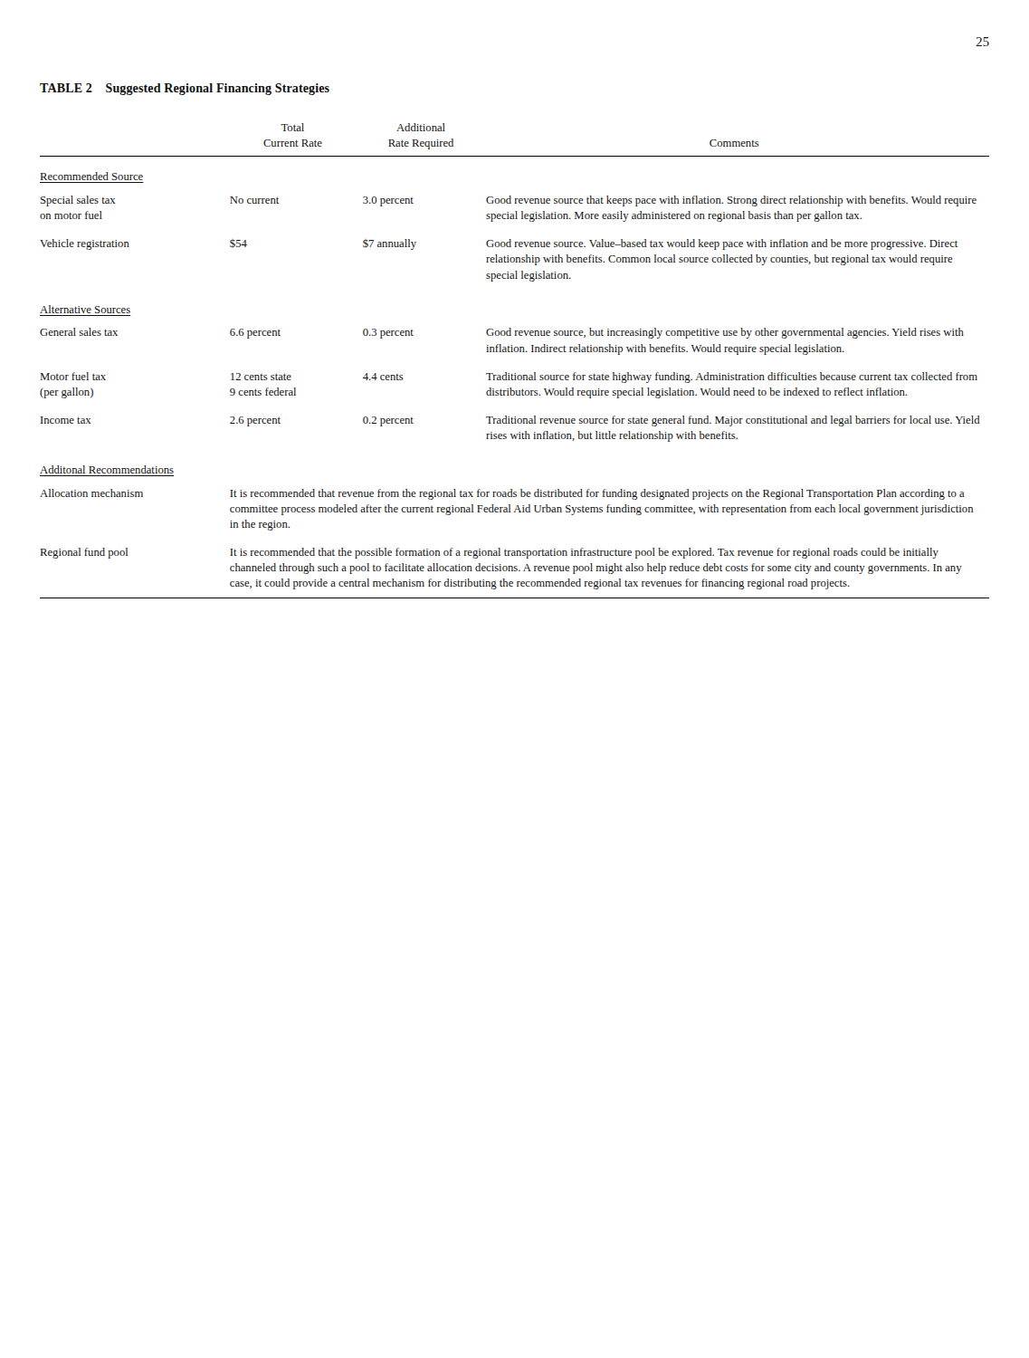25
TABLE 2 Suggested Regional Financing Strategies
| | Total Current Rate | Additional Rate Required | Comments |
| --- | --- | --- | --- |
| Recommended Source | | | |
| Special sales tax on motor fuel | No current | 3.0 percent | Good revenue source that keeps pace with inflation. Strong direct relationship with benefits. Would require special legislation. More easily administered on regional basis than per gallon tax. |
| Vehicle registration | $54 | $7 annually | Good revenue source. Value–based tax would keep pace with inflation and be more progressive. Direct relationship with benefits. Common local source collected by counties, but regional tax would require special legislation. |
| Alternative Sources | | | |
| General sales tax | 6.6 percent | 0.3 percent | Good revenue source, but increasingly competitive use by other governmental agencies. Yield rises with inflation. Indirect relationship with benefits. Would require special legislation. |
| Motor fuel tax (per gallon) | 12 cents state 9 cents federal | 4.4 cents | Traditional source for state highway funding. Administration difficulties because current tax collected from distributors. Would require special legislation. Would need to be indexed to reflect inflation. |
| Income tax | 2.6 percent | 0.2 percent | Traditional revenue source for state general fund. Major constitutional and legal barriers for local use. Yield rises with inflation, but little relationship with benefits. |
| Additonal Recommendations | | | |
| Allocation mechanism | It is recommended that revenue from the regional tax for roads be distributed for funding designated projects on the Regional Transportation Plan according to a committee process modeled after the current regional Federal Aid Urban Systems funding committee, with representation from each local government jurisdiction in the region. |
| Regional fund pool | It is recommended that the possible formation of a regional transportation infrastructure pool be explored. Tax revenue for regional roads could be initially channeled through such a pool to facilitate allocation decisions. A revenue pool might also help reduce debt costs for some city and county governments. In any case, it could provide a central mechanism for distributing the recommended regional tax revenues for financing regional road projects. |